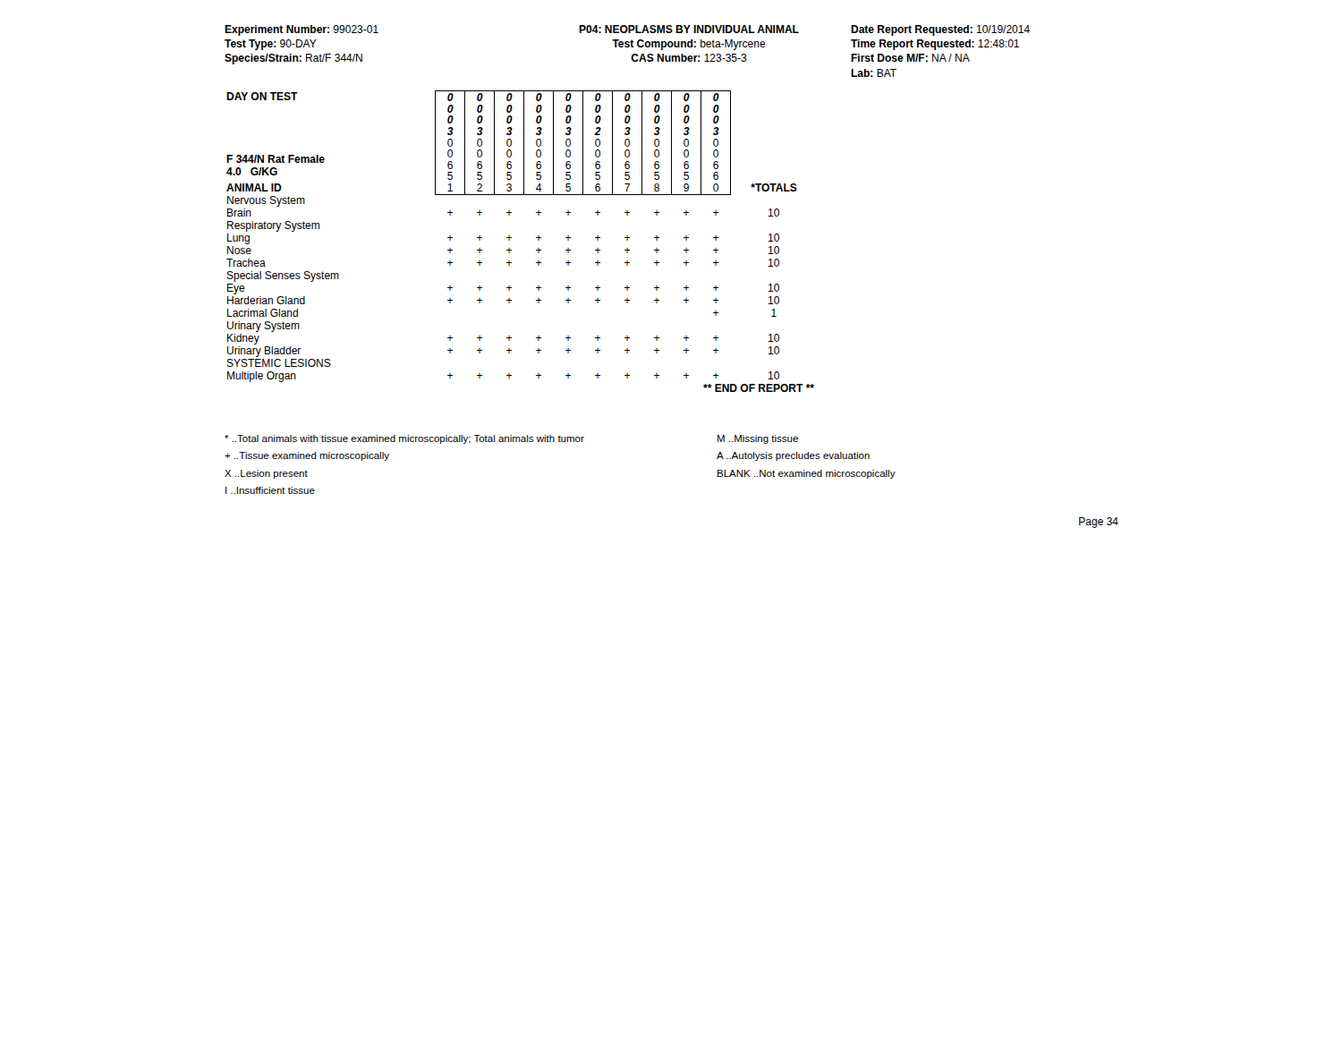| Experiment Number: 99023-01 Test Type: 90-DAY Species/Strain: Rat/F 344/N | P04: NEOPLASMS BY INDIVIDUAL ANIMAL Test Compound: beta-Myrcene CAS Number: 123-35-3 | Date Report Requested: 10/19/2014 Time Report Requested: 12:48:01 First Dose M/F: NA / NA Lab: BAT |
| DAY ON TEST | 0 | 0 | 0 | 0 | 0 | 0 | 0 | 0 | 0 | 0 | |
| 0 0 3 | 0 0 3 | 0 0 3 | 0 0 3 | 0 0 3 | 0 0 2 | 0 0 3 | 0 0 3 | 0 0 3 | 0 0 3 | |
| F 344/N Rat Female 4.0 G/KG ANIMAL ID | 0 0 6 5 1 | 0 0 6 5 2 | 0 0 6 5 3 | 0 0 6 5 4 | 0 0 6 5 5 | 0 0 6 5 6 | 0 0 6 5 7 | 0 0 6 5 8 | 0 0 6 5 9 | 0 0 6 6 0 | *TOTALS |
| Nervous System | |
| Brain | + | + | + | + | + | + | + | + | + | + | 10 |
| Respiratory System | |
| Lung | + | + | + | + | + | + | + | + | + | + | 10 |
| Nose | + | + | + | + | + | + | + | + | + | + | 10 |
| Trachea | + | + | + | + | + | + | + | + | + | + | 10 |
| Special Senses System | |
| Eye | + | + | + | + | + | + | + | + | + | + | 10 |
| Harderian Gland | + | + | + | + | + | + | + | + | + | + | 10 |
| Lacrimal Gland | | | | | | | | | | + | 1 |
| Urinary System | |
| Kidney | + | + | + | + | + | + | + | + | + | + | 10 |
| Urinary Bladder | + | + | + | + | + | + | + | + | + | + | 10 |
| SYSTEMIC LESIONS | |
| Multiple Organ | + | + | + | + | + | + | + | + | + | + | 10 |
| ** END OF REPORT ** |
| * ..Total animals with tissue examined microscopically; Total animals with tumor | M ..Missing tissue |
| + ..Tissue examined microscopically | A ..Autolysis precludes evaluation |
| X ..Lesion present | BLANK ..Not examined microscopically |
| I ..Insufficient tissue | |
Page 34